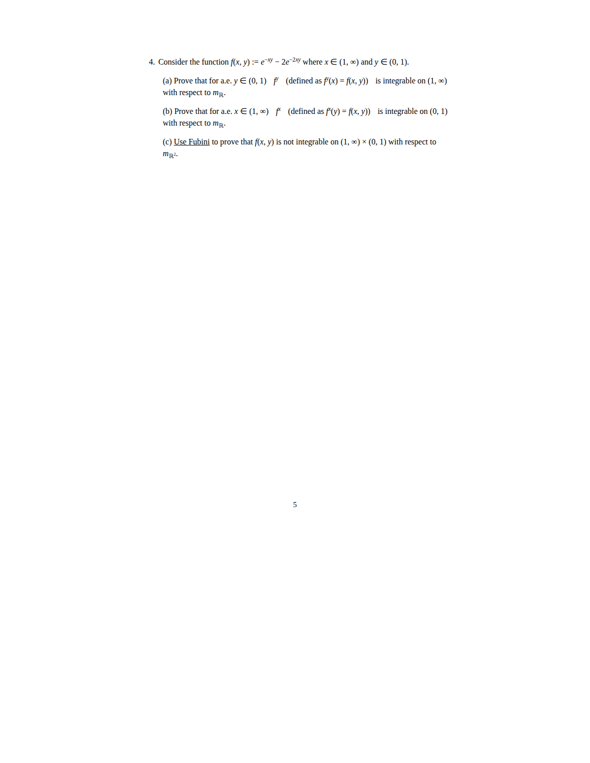4.
Consider the function f(x, y) := e−xy − 2e−2xy where x ∈ (1, ∞) and y ∈ (0, 1).
(a) Prove that for a.e. y ∈ (0, 1) fy (defined as fy(x) = f(x, y)) is integrable on (1, ∞) with respect to mℝ.
(b) Prove that for a.e. x ∈ (1, ∞) fx (defined as fx(y) = f(x, y)) is integrable on (0, 1) with respect to mℝ.
(c) Use Fubini to prove that f(x, y) is not integrable on (1, ∞) × (0, 1) with respect to mℝ2.
5